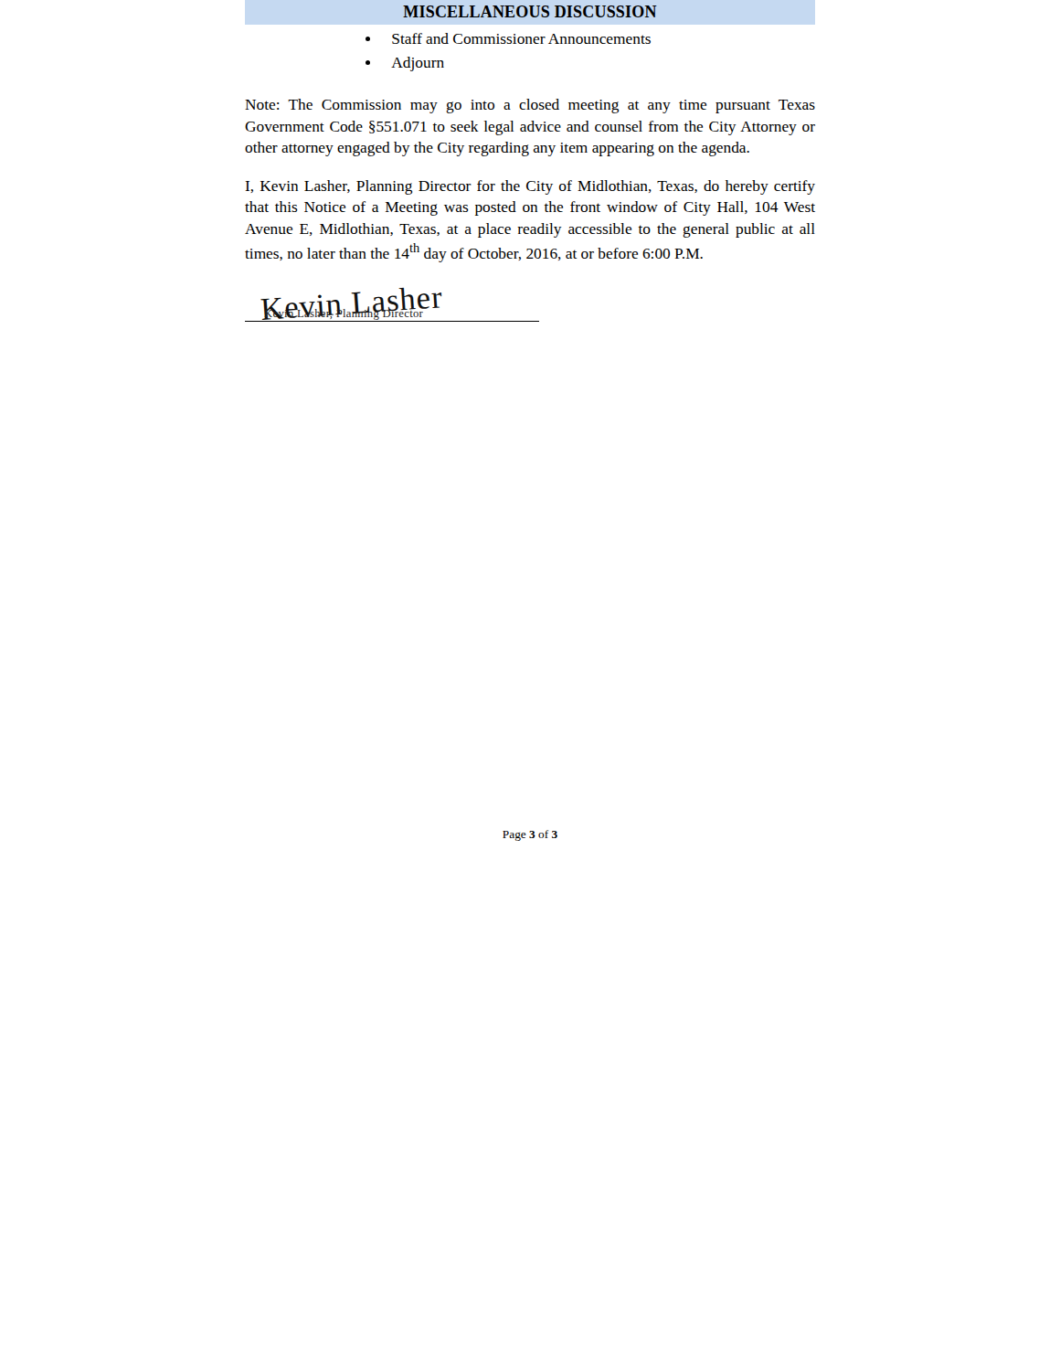MISCELLANEOUS DISCUSSION
Staff and Commissioner Announcements
Adjourn
Note: The Commission may go into a closed meeting at any time pursuant Texas Government Code §551.071 to seek legal advice and counsel from the City Attorney or other attorney engaged by the City regarding any item appearing on the agenda.
I, Kevin Lasher, Planning Director for the City of Midlothian, Texas, do hereby certify that this Notice of a Meeting was posted on the front window of City Hall, 104 West Avenue E, Midlothian, Texas, at a place readily accessible to the general public at all times, no later than the 14th day of October, 2016, at or before 6:00 P.M.
Kevin Lasher
Kevin Lasher, Planning Director
Page 3 of 3